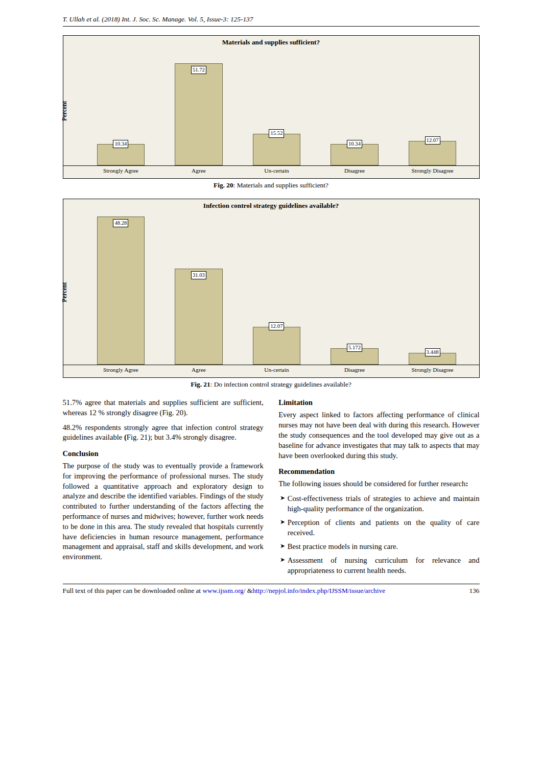T. Ullah et al. (2018) Int. J. Soc. Sc. Manage. Vol. 5, Issue-3: 125-137
Materials and supplies sufficient?
Percent
10.34
51.72
15.52
10.34
12.07
Strongly Agree
Agree
Un-certain
Disagree
Strongly Disagree
Fig. 20: Materials and supplies sufficient?
Infection control strategy guidelines available?
Percent
48.28
31.03
12.07
5.172
3.448
Strongly Agree
Agree
Un-certain
Disagree
Strongly Disagree
Fig. 21: Do infection control strategy guidelines available?
51.7% agree that materials and supplies sufficient are sufficient, whereas 12 % strongly disagree (Fig. 20).
48.2% respondents strongly agree that infection control strategy guidelines available (Fig. 21); but 3.4% strongly disagree.
Conclusion
The purpose of the study was to eventually provide a framework for improving the performance of professional nurses. The study followed a quantitative approach and exploratory design to analyze and describe the identified variables. Findings of the study contributed to further understanding of the factors affecting the performance of nurses and midwives; however, further work needs to be done in this area. The study revealed that hospitals currently have deficiencies in human resource management, performance management and appraisal, staff and skills development, and work environment.
Limitation
Every aspect linked to factors affecting performance of clinical nurses may not have been deal with during this research. However the study consequences and the tool developed may give out as a baseline for advance investigates that may talk to aspects that may have been overlooked during this study.
Recommendation
The following issues should be considered for further research:
Cost-effectiveness trials of strategies to achieve and maintain high-quality performance of the organization.
Perception of clients and patients on the quality of care received.
Best practice models in nursing care.
Assessment of nursing curriculum for relevance and appropriateness to current health needs.
Full text of this paper can be downloaded online at www.ijssm.org/ &http://nepjol.info/index.php/IJSSM/issue/archive
136